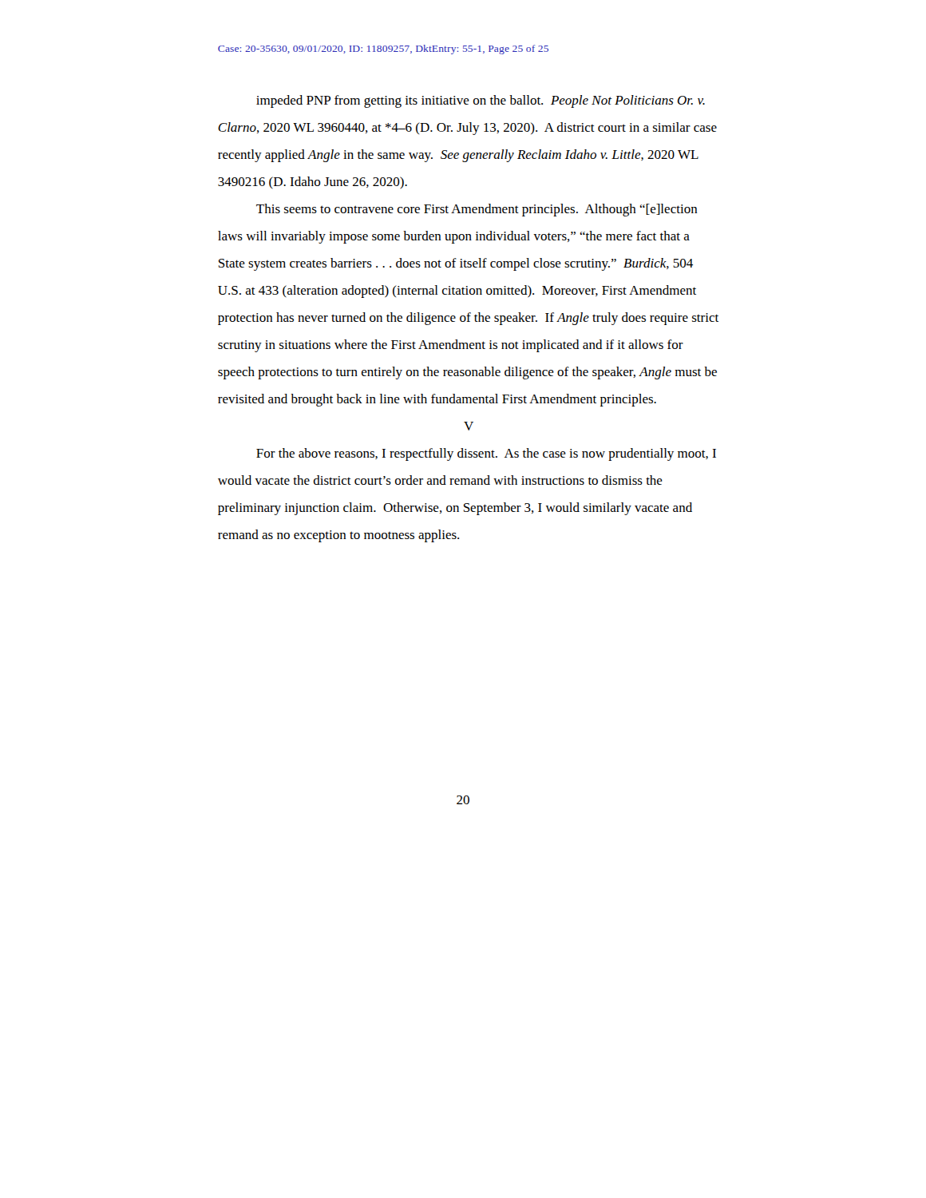Case: 20-35630, 09/01/2020, ID: 11809257, DktEntry: 55-1, Page 25 of 25
impeded PNP from getting its initiative on the ballot. People Not Politicians Or. v. Clarno, 2020 WL 3960440, at *4–6 (D. Or. July 13, 2020). A district court in a similar case recently applied Angle in the same way. See generally Reclaim Idaho v. Little, 2020 WL 3490216 (D. Idaho June 26, 2020).
This seems to contravene core First Amendment principles. Although “[e]lection laws will invariably impose some burden upon individual voters,” “the mere fact that a State system creates barriers . . . does not of itself compel close scrutiny.” Burdick, 504 U.S. at 433 (alteration adopted) (internal citation omitted). Moreover, First Amendment protection has never turned on the diligence of the speaker. If Angle truly does require strict scrutiny in situations where the First Amendment is not implicated and if it allows for speech protections to turn entirely on the reasonable diligence of the speaker, Angle must be revisited and brought back in line with fundamental First Amendment principles.
V
For the above reasons, I respectfully dissent. As the case is now prudentially moot, I would vacate the district court’s order and remand with instructions to dismiss the preliminary injunction claim. Otherwise, on September 3, I would similarly vacate and remand as no exception to mootness applies.
20